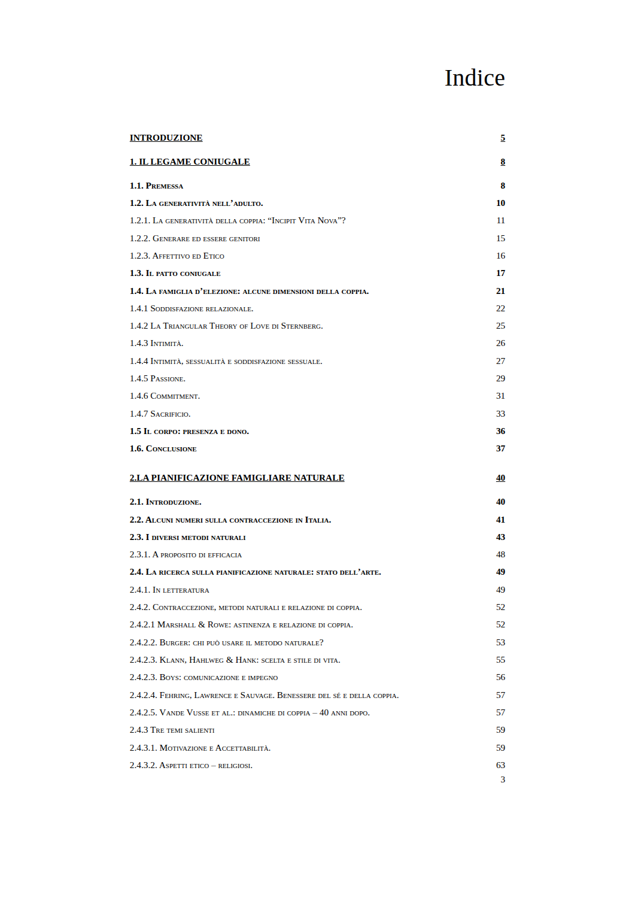Indice
| Introduzione | 5 |
| 1. Il legame coniugale | 8 |
| 1.1. Premessa | 8 |
| 1.2. La generatività nell’adulto. | 10 |
| 1.2.1. La generatività della coppia: “Incipit Vita Nova”? | 11 |
| 1.2.2. Generare ed essere genitori | 15 |
| 1.2.3. Affettivo ed Etico | 16 |
| 1.3. Il patto coniugale | 17 |
| 1.4. La famiglia d’elezione: alcune dimensioni della coppia. | 21 |
| 1.4.1 Soddisfazione relazionale. | 22 |
| 1.4.2 La Triangular Theory of Love di Sternberg. | 25 |
| 1.4.3 Intimità. | 26 |
| 1.4.4 Intimità, sessualità e soddisfazione sessuale. | 27 |
| 1.4.5 Passione. | 29 |
| 1.4.6 Commitment. | 31 |
| 1.4.7 Sacrificio. | 33 |
| 1.5 Il corpo: presenza e dono. | 36 |
| 1.6. Conclusione | 37 |
| 2.La pianificazione famigliare naturale | 40 |
| 2.1. Introduzione. | 40 |
| 2.2. Alcuni numeri sulla contraccezione in Italia. | 41 |
| 2.3. I diversi metodi naturali | 43 |
| 2.3.1. A proposito di efficacia | 48 |
| 2.4. La ricerca sulla pianificazione naturale: stato dell’arte. | 49 |
| 2.4.1. In letteratura | 49 |
| 2.4.2. Contraccezione, metodi naturali e relazione di coppia. | 52 |
| 2.4.2.1 Marshall & Rowe: astinenza e relazione di coppia. | 52 |
| 2.4.2.2. Burger: chi può usare il metodo naturale? | 53 |
| 2.4.2.3. Klann, Hahlweg & Hank: scelta e stile di vita. | 55 |
| 2.4.2.3. Boys: comunicazione e impegno | 56 |
| 2.4.2.4. Fehring, Lawrence e Sauvage. Benessere del sé e della coppia. | 57 |
| 2.4.2.5. Vande Vusse et al.: dinamiche di coppia – 40 anni dopo. | 57 |
| 2.4.3 Tre temi salienti | 59 |
| 2.4.3.1. Motivazione e Accettabilità. | 59 |
| 2.4.3.2. Aspetti etico – religiosi. | 63 |
3